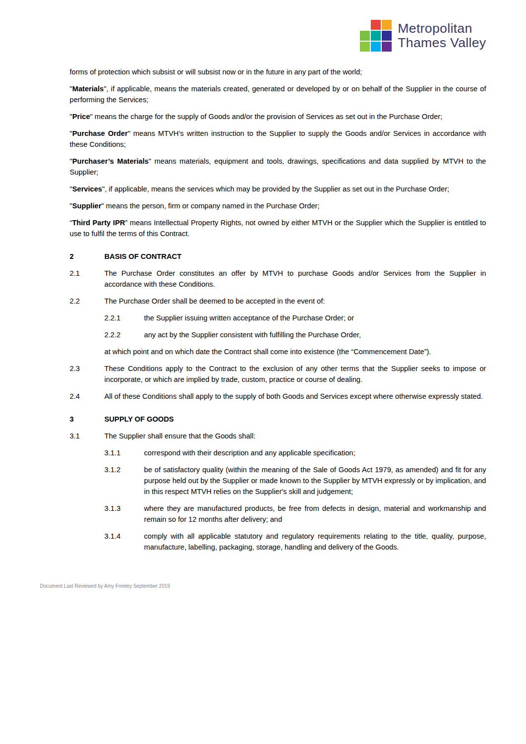Metropolitan
Thames Valley
forms of protection which subsist or will subsist now or in the future in any part of the world;
"Materials", if applicable, means the materials created, generated or developed by or on behalf of the Supplier in the course of performing the Services;
"Price" means the charge for the supply of Goods and/or the provision of Services as set out in the Purchase Order;
"Purchase Order" means MTVH’s written instruction to the Supplier to supply the Goods and/or Services in accordance with these Conditions;
"Purchaser’s Materials" means materials, equipment and tools, drawings, specifications and data supplied by MTVH to the Supplier;
"Services", if applicable, means the services which may be provided by the Supplier as set out in the Purchase Order;
"Supplier" means the person, firm or company named in the Purchase Order;
“Third Party IPR” means Intellectual Property Rights, not owned by either MTVH or the Supplier which the Supplier is entitled to use to fulfil the terms of this Contract.
2
Basis of Contract
2.1
The Purchase Order constitutes an offer by MTVH to purchase Goods and/or Services from the Supplier in accordance with these Conditions.
2.2
The Purchase Order shall be deemed to be accepted in the event of:
2.2.1
the Supplier issuing written acceptance of the Purchase Order; or
2.2.2
any act by the Supplier consistent with fulfilling the Purchase Order,
at which point and on which date the Contract shall come into existence (the “Commencement Date”).
2.3
These Conditions apply to the Contract to the exclusion of any other terms that the Supplier seeks to impose or incorporate, or which are implied by trade, custom, practice or course of dealing.
2.4
All of these Conditions shall apply to the supply of both Goods and Services except where otherwise expressly stated.
3
Supply of Goods
3.1
The Supplier shall ensure that the Goods shall:
3.1.1
correspond with their description and any applicable specification;
3.1.2
be of satisfactory quality (within the meaning of the Sale of Goods Act 1979, as amended) and fit for any purpose held out by the Supplier or made known to the Supplier by MTVH expressly or by implication, and in this respect MTVH relies on the Supplier's skill and judgement;
3.1.3
where they are manufactured products, be free from defects in design, material and workmanship and remain so for 12 months after delivery; and
3.1.4
comply with all applicable statutory and regulatory requirements relating to the title, quality, purpose, manufacture, labelling, packaging, storage, handling and delivery of the Goods.
Document Last Reviewed by Amy Freeley September 2019